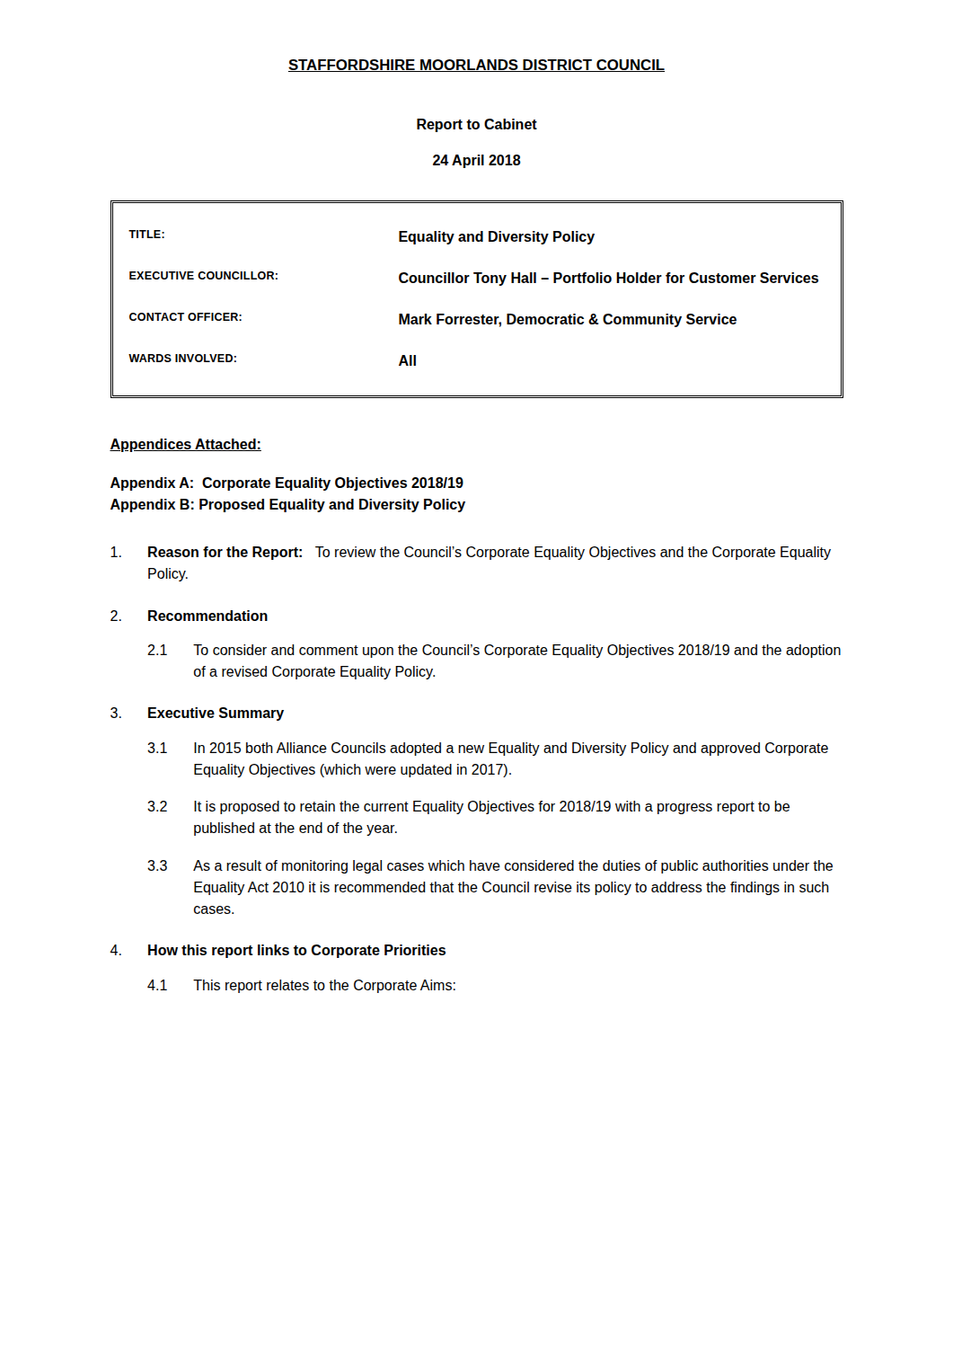STAFFORDSHIRE MOORLANDS DISTRICT COUNCIL
Report to Cabinet
24 April 2018
| TITLE: | Equality and Diversity Policy |
| EXECUTIVE COUNCILLOR: | Councillor Tony Hall – Portfolio Holder for Customer Services |
| CONTACT OFFICER: | Mark Forrester, Democratic & Community Service |
| WARDS INVOLVED: | All |
Appendices Attached:
Appendix A: Corporate Equality Objectives 2018/19
Appendix B: Proposed Equality and Diversity Policy
Reason for the Report: To review the Council’s Corporate Equality Objectives and the Corporate Equality Policy.
Recommendation
2.1 To consider and comment upon the Council’s Corporate Equality Objectives 2018/19 and the adoption of a revised Corporate Equality Policy.
Executive Summary
3.1 In 2015 both Alliance Councils adopted a new Equality and Diversity Policy and approved Corporate Equality Objectives (which were updated in 2017).
3.2 It is proposed to retain the current Equality Objectives for 2018/19 with a progress report to be published at the end of the year.
3.3 As a result of monitoring legal cases which have considered the duties of public authorities under the Equality Act 2010 it is recommended that the Council revise its policy to address the findings in such cases.
How this report links to Corporate Priorities
4.1 This report relates to the Corporate Aims: